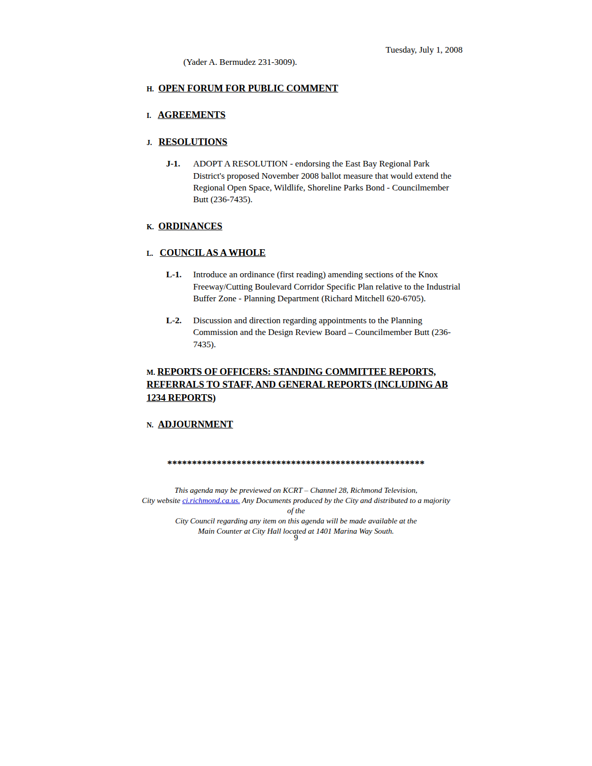Tuesday, July 1, 2008
(Yader A. Bermudez 231-3009).
H. OPEN FORUM FOR PUBLIC COMMENT
I. AGREEMENTS
J. RESOLUTIONS
J-1.
ADOPT A RESOLUTION - endorsing the East Bay Regional Park District's proposed November 2008 ballot measure that would extend the Regional Open Space, Wildlife, Shoreline Parks Bond - Councilmember Butt (236-7435).
K. ORDINANCES
L. COUNCIL AS A WHOLE
L-1.
Introduce an ordinance (first reading) amending sections of the Knox Freeway/Cutting Boulevard Corridor Specific Plan relative to the Industrial Buffer Zone - Planning Department (Richard Mitchell 620-6705).
L-2.
Discussion and direction regarding appointments to the Planning Commission and the Design Review Board – Councilmember Butt (236-7435).
M. REPORTS OF OFFICERS: STANDING COMMITTEE REPORTS, REFERRALS TO STAFF, AND GENERAL REPORTS (INCLUDING AB 1234 REPORTS)
N. ADJOURNMENT
****************************************************
This agenda may be previewed on KCRT – Channel 28, Richmond Television,
City website ci.richmond.ca.us. Any Documents produced by the City and distributed to a majority of the
City Council regarding any item on this agenda will be made available at the
Main Counter at City Hall located at 1401 Marina Way South.
9